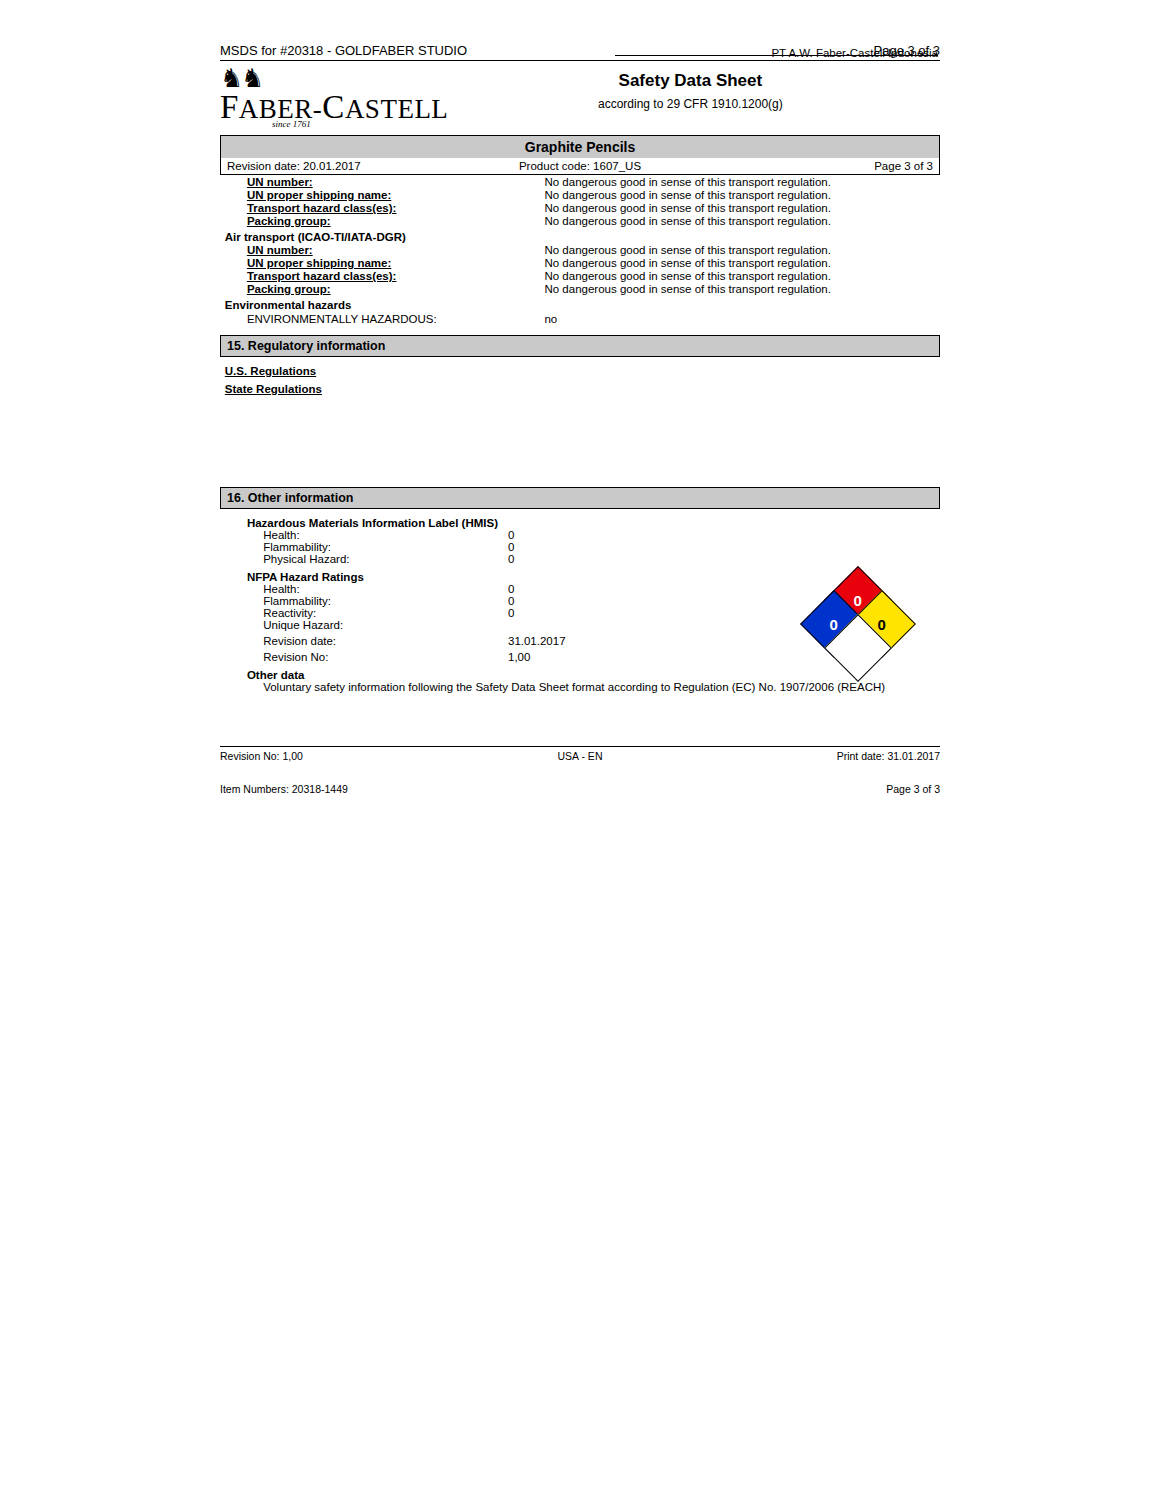MSDS for #20318 - GOLDFABER STUDIO
Page 3 of 3
PT A.W. Faber-Castell Indonesia
♞♞
FABER-CASTELL
since 1761
Safety Data Sheet
according to 29 CFR 1910.1200(g)
Graphite Pencils
Revision date: 20.01.2017
Product code: 1607_US
Page 3 of 3
UN number:
No dangerous good in sense of this transport regulation.
UN proper shipping name:
No dangerous good in sense of this transport regulation.
Transport hazard class(es):
No dangerous good in sense of this transport regulation.
Packing group:
No dangerous good in sense of this transport regulation.
Air transport (ICAO-TI/IATA-DGR)
UN number:
No dangerous good in sense of this transport regulation.
UN proper shipping name:
No dangerous good in sense of this transport regulation.
Transport hazard class(es):
No dangerous good in sense of this transport regulation.
Packing group:
No dangerous good in sense of this transport regulation.
Environmental hazards
ENVIRONMENTALLY HAZARDOUS:
no
15. Regulatory information
U.S. Regulations
State Regulations
16. Other information
0
0
0
Hazardous Materials Information Label (HMIS)
Health:
0
Flammability:
0
Physical Hazard:
0
NFPA Hazard Ratings
Health:
0
Flammability:
0
Reactivity:
0
Unique Hazard:
Revision date:
31.01.2017
Revision No:
1,00
Other data
Voluntary safety information following the Safety Data Sheet format according to Regulation (EC) No. 1907/2006 (REACH)
Revision No: 1,00
USA - EN
Print date: 31.01.2017
Item Numbers: 20318-1449
Page 3 of 3